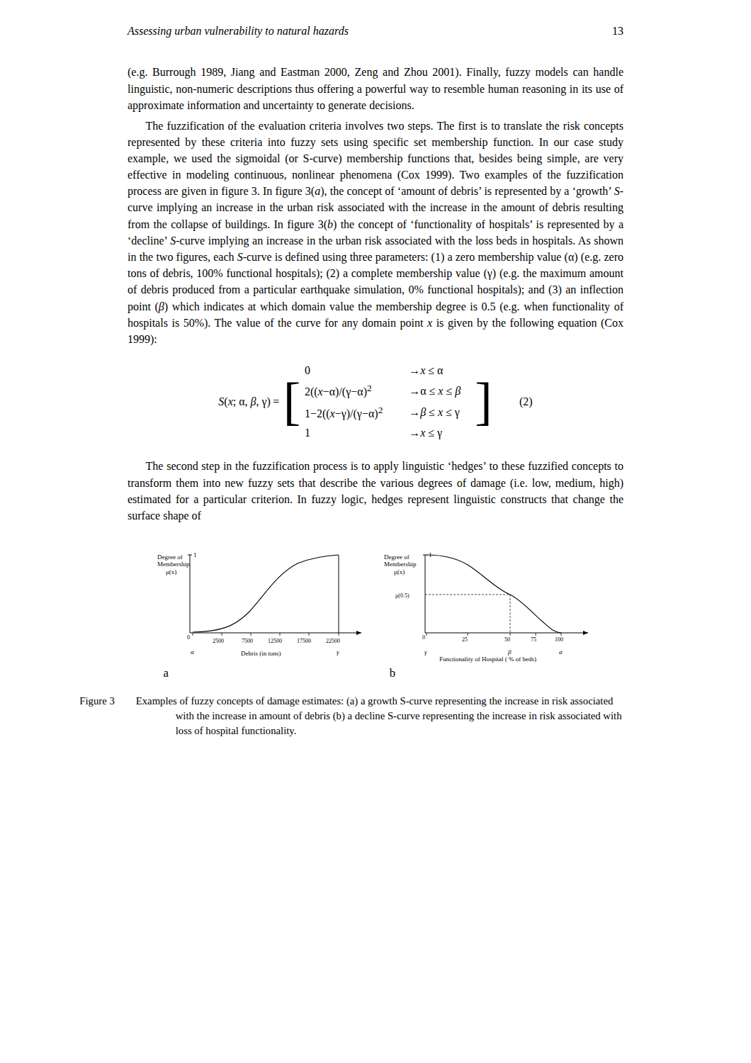Assessing urban vulnerability to natural hazards 13
(e.g. Burrough 1989, Jiang and Eastman 2000, Zeng and Zhou 2001). Finally, fuzzy models can handle linguistic, non-numeric descriptions thus offering a powerful way to resemble human reasoning in its use of approximate information and uncertainty to generate decisions.
The fuzzification of the evaluation criteria involves two steps. The first is to translate the risk concepts represented by these criteria into fuzzy sets using specific set membership function. In our case study example, we used the sigmoidal (or S-curve) membership functions that, besides being simple, are very effective in modeling continuous, nonlinear phenomena (Cox 1999). Two examples of the fuzzification process are given in figure 3. In figure 3(a), the concept of ‘amount of debris’ is represented by a ‘growth’ S-curve implying an increase in the urban risk associated with the increase in the amount of debris resulting from the collapse of buildings. In figure 3(b) the concept of ‘functionality of hospitals’ is represented by a ‘decline’ S-curve implying an increase in the urban risk associated with the loss beds in hospitals. As shown in the two figures, each S-curve is defined using three parameters: (1) a zero membership value (α) (e.g. zero tons of debris, 100% functional hospitals); (2) a complete membership value (γ) (e.g. the maximum amount of debris produced from a particular earthquake simulation, 0% functional hospitals); and (3) an inflection point (β) which indicates at which domain value the membership degree is 0.5 (e.g. when functionality of hospitals is 50%). The value of the curve for any domain point x is given by the following equation (Cox 1999):
S(x; α, β, γ) = [
| 0 | → x ≤ α |
| 2(( x −α)/(γ−α) 2 | →α ≤ x ≤ β |
| 1−2(( x −γ)/(γ−α) 2 | → β ≤ x ≤ γ |
| 1 | → x ≤ γ |
]
(2)
The second step in the fuzzification process is to apply linguistic ‘hedges’ to these fuzzified concepts to transform them into new fuzzy sets that describe the various degrees of damage (i.e. low, medium, high) estimated for a particular criterion. In fuzzy logic, hedges represent linguistic constructs that change the surface shape of
1 0 Degree of Membership μ(x) 2500 7500 12500 17500 22500 α γ Debris (in tons)
a
1 0 Degree of Membership μ(x) μ(0.5) 25 50 75 100 γ β α Functionality of Hospital ( % of beds)
b
Figure 3 Examples of fuzzy concepts of damage estimates: (a) a growth S-curve representing the increase in risk associated with the increase in amount of debris (b) a decline S-curve representing the increase in risk associated with loss of hospital functionality.